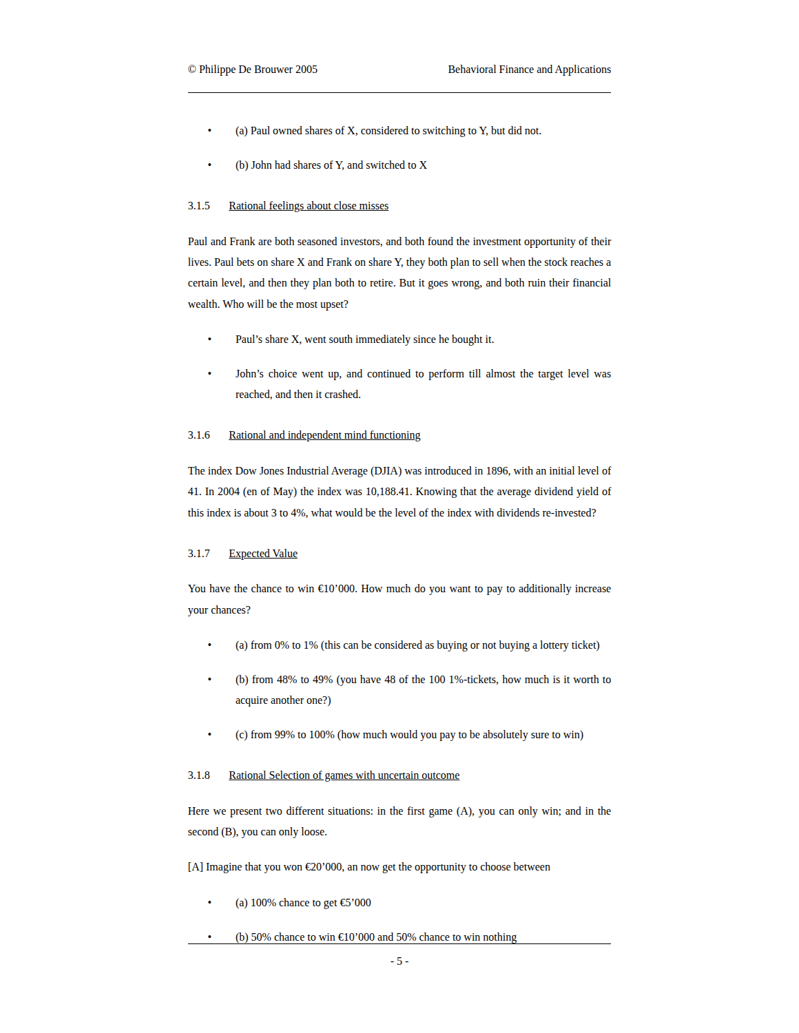© Philippe De Brouwer 2005
Behavioral Finance and Applications
(a) Paul owned shares of X, considered to switching to Y, but did not.
(b) John had shares of Y, and switched to X
3.1.5 Rational feelings about close misses
Paul and Frank are both seasoned investors, and both found the investment opportunity of their lives. Paul bets on share X and Frank on share Y, they both plan to sell when the stock reaches a certain level, and then they plan both to retire. But it goes wrong, and both ruin their financial wealth. Who will be the most upset?
Paul’s share X, went south immediately since he bought it.
John’s choice went up, and continued to perform till almost the target level was reached, and then it crashed.
3.1.6 Rational and independent mind functioning
The index Dow Jones Industrial Average (DJIA) was introduced in 1896, with an initial level of 41. In 2004 (en of May) the index was 10,188.41. Knowing that the average dividend yield of this index is about 3 to 4%, what would be the level of the index with dividends re-invested?
3.1.7 Expected Value
You have the chance to win €10’000. How much do you want to pay to additionally increase your chances?
(a) from 0% to 1% (this can be considered as buying or not buying a lottery ticket)
(b) from 48% to 49% (you have 48 of the 100 1%-tickets, how much is it worth to acquire another one?)
(c) from 99% to 100% (how much would you pay to be absolutely sure to win)
3.1.8 Rational Selection of games with uncertain outcome
Here we present two different situations: in the first game (A), you can only win; and in the second (B), you can only loose.
[A] Imagine that you won €20’000, an now get the opportunity to choose between
(a) 100% chance to get €5’000
(b) 50% chance to win €10’000 and 50% chance to win nothing
- 5 -